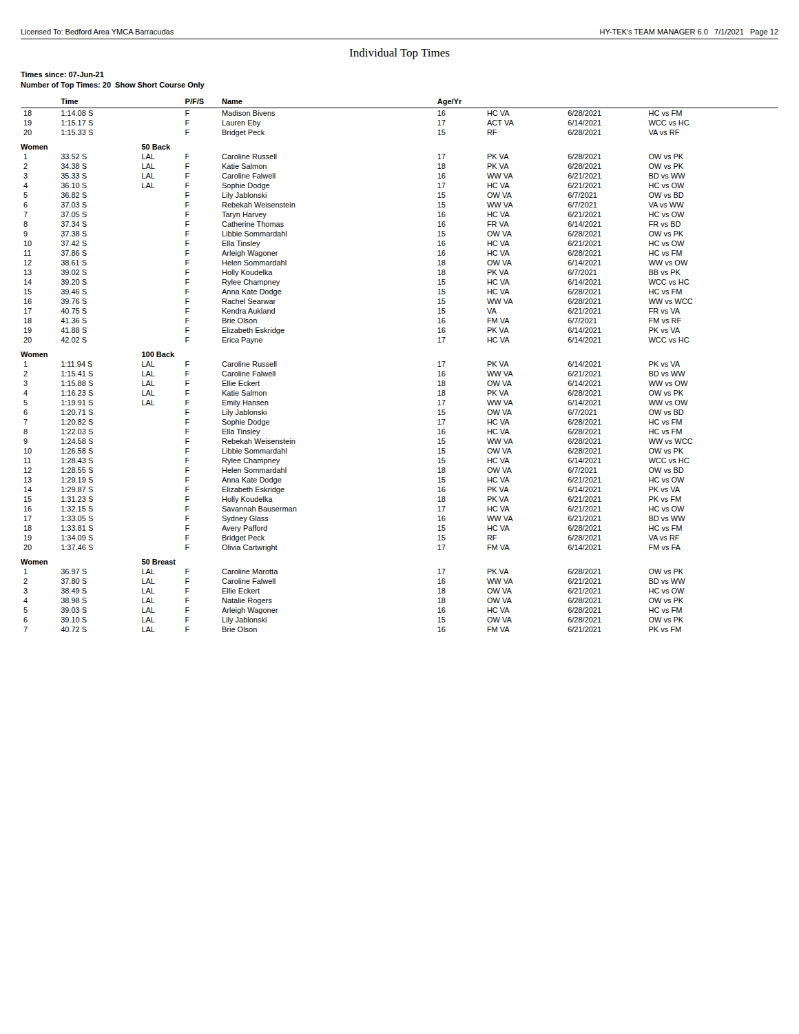Licensed To: Bedford Area YMCA Barracudas HY-TEK's TEAM MANAGER 6.0 7/1/2021 Page 12
Individual Top Times
Times since: 07-Jun-21
Number of Top Times: 20 Show Short Course Only
| | Time | | P/F/S | Name | Age/Yr | | | |
| --- | --- | --- | --- | --- | --- | --- | --- | --- |
| 18 | 1:14.08 S | | F | Madison Bivens | 16 | HC VA | 6/28/2021 | HC vs FM |
| 19 | 1:15.17 S | | F | Lauren Eby | 17 | ACT VA | 6/14/2021 | WCC vs HC |
| 20 | 1:15.33 S | | F | Bridget Peck | 15 | RF | 6/28/2021 | VA vs RF |
| Women | 50 Back |
| 1 | 33.52 S | LAL | F | Caroline Russell | 17 | PK VA | 6/28/2021 | OW vs PK |
| 2 | 34.38 S | LAL | F | Katie Salmon | 18 | PK VA | 6/28/2021 | OW vs PK |
| 3 | 35.33 S | LAL | F | Caroline Falwell | 16 | WW VA | 6/21/2021 | BD vs WW |
| 4 | 36.10 S | LAL | F | Sophie Dodge | 17 | HC VA | 6/21/2021 | HC vs OW |
| 5 | 36.82 S | | F | Lily Jablonski | 15 | OW VA | 6/7/2021 | OW vs BD |
| 6 | 37.03 S | | F | Rebekah Weisenstein | 15 | WW VA | 6/7/2021 | VA vs WW |
| 7 | 37.05 S | | F | Taryn Harvey | 16 | HC VA | 6/21/2021 | HC vs OW |
| 8 | 37.34 S | | F | Catherine Thomas | 16 | FR VA | 6/14/2021 | FR vs BD |
| 9 | 37.38 S | | F | Libbie Sommardahl | 15 | OW VA | 6/28/2021 | OW vs PK |
| 10 | 37.42 S | | F | Ella Tinsley | 16 | HC VA | 6/21/2021 | HC vs OW |
| 11 | 37.86 S | | F | Arleigh Wagoner | 16 | HC VA | 6/28/2021 | HC vs FM |
| 12 | 38.61 S | | F | Helen Sommardahl | 18 | OW VA | 6/14/2021 | WW vs OW |
| 13 | 39.02 S | | F | Holly Koudelka | 18 | PK VA | 6/7/2021 | BB vs PK |
| 14 | 39.20 S | | F | Rylee Champney | 15 | HC VA | 6/14/2021 | WCC vs HC |
| 15 | 39.46 S | | F | Anna Kate Dodge | 15 | HC VA | 6/28/2021 | HC vs FM |
| 16 | 39.76 S | | F | Rachel Searwar | 15 | WW VA | 6/28/2021 | WW vs WCC |
| 17 | 40.75 S | | F | Kendra Aukland | 15 | VA | 6/21/2021 | FR vs VA |
| 18 | 41.36 S | | F | Brie Olson | 16 | FM VA | 6/7/2021 | FM vs RF |
| 19 | 41.88 S | | F | Elizabeth Eskridge | 16 | PK VA | 6/14/2021 | PK vs VA |
| 20 | 42.02 S | | F | Erica Payne | 17 | HC VA | 6/14/2021 | WCC vs HC |
| Women | 100 Back |
| 1 | 1:11.94 S | LAL | F | Caroline Russell | 17 | PK VA | 6/14/2021 | PK vs VA |
| 2 | 1:15.41 S | LAL | F | Caroline Falwell | 16 | WW VA | 6/21/2021 | BD vs WW |
| 3 | 1:15.88 S | LAL | F | Ellie Eckert | 18 | OW VA | 6/14/2021 | WW vs OW |
| 4 | 1:16.23 S | LAL | F | Katie Salmon | 18 | PK VA | 6/28/2021 | OW vs PK |
| 5 | 1:19.91 S | LAL | F | Emily Hansen | 17 | WW VA | 6/14/2021 | WW vs OW |
| 6 | 1:20.71 S | | F | Lily Jablonski | 15 | OW VA | 6/7/2021 | OW vs BD |
| 7 | 1:20.82 S | | F | Sophie Dodge | 17 | HC VA | 6/28/2021 | HC vs FM |
| 8 | 1:22.03 S | | F | Ella Tinsley | 16 | HC VA | 6/28/2021 | HC vs FM |
| 9 | 1:24.58 S | | F | Rebekah Weisenstein | 15 | WW VA | 6/28/2021 | WW vs WCC |
| 10 | 1:26.58 S | | F | Libbie Sommardahl | 15 | OW VA | 6/28/2021 | OW vs PK |
| 11 | 1:28.43 S | | F | Rylee Champney | 15 | HC VA | 6/14/2021 | WCC vs HC |
| 12 | 1:28.55 S | | F | Helen Sommardahl | 18 | OW VA | 6/7/2021 | OW vs BD |
| 13 | 1:29.19 S | | F | Anna Kate Dodge | 15 | HC VA | 6/21/2021 | HC vs OW |
| 14 | 1:29.87 S | | F | Elizabeth Eskridge | 16 | PK VA | 6/14/2021 | PK vs VA |
| 15 | 1:31.23 S | | F | Holly Koudelka | 18 | PK VA | 6/21/2021 | PK vs FM |
| 16 | 1:32.15 S | | F | Savannah Bauserman | 17 | HC VA | 6/21/2021 | HC vs OW |
| 17 | 1:33.05 S | | F | Sydney Glass | 16 | WW VA | 6/21/2021 | BD vs WW |
| 18 | 1:33.81 S | | F | Avery Pafford | 15 | HC VA | 6/28/2021 | HC vs FM |
| 19 | 1:34.09 S | | F | Bridget Peck | 15 | RF | 6/28/2021 | VA vs RF |
| 20 | 1:37.46 S | | F | Olivia Cartwright | 17 | FM VA | 6/14/2021 | FM vs FA |
| Women | 50 Breast |
| 1 | 36.97 S | LAL | F | Caroline Marotta | 17 | PK VA | 6/28/2021 | OW vs PK |
| 2 | 37.80 S | LAL | F | Caroline Falwell | 16 | WW VA | 6/21/2021 | BD vs WW |
| 3 | 38.49 S | LAL | F | Ellie Eckert | 18 | OW VA | 6/21/2021 | HC vs OW |
| 4 | 38.98 S | LAL | F | Natalie Rogers | 18 | OW VA | 6/28/2021 | OW vs PK |
| 5 | 39.03 S | LAL | F | Arleigh Wagoner | 16 | HC VA | 6/28/2021 | HC vs FM |
| 6 | 39.10 S | LAL | F | Lily Jablonski | 15 | OW VA | 6/28/2021 | OW vs PK |
| 7 | 40.72 S | LAL | F | Brie Olson | 16 | FM VA | 6/21/2021 | PK vs FM |